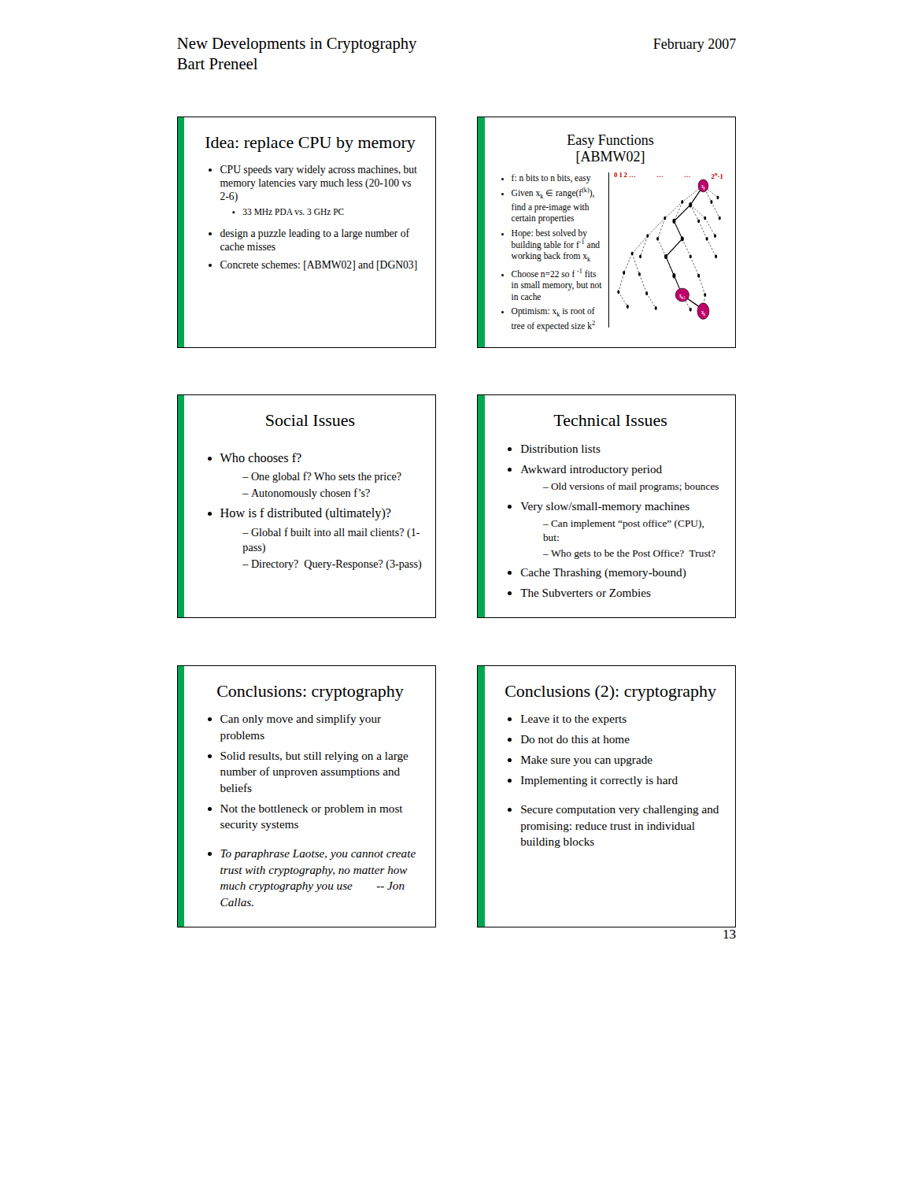New Developments in Cryptography
Bart Preneel
February 2007
Idea: replace CPU by memory
CPU speeds vary widely across machines, but memory latencies vary much less (20-100 vs 2-6)
33 MHz PDA vs. 3 GHz PC
design a puzzle leading to a large number of cache misses
Concrete schemes: [ABMW02] and [DGN03]
Easy Functions
[ABMW02]
f: n bits to n bits, easy
Given xk ∈ range(f(k)), find a pre-image with certain properties
Hope: best solved by building table for f-1 and working back from xk
Choose n=22 so f -1 fits in small memory, but not in cache
Optimism: xk is root of tree of expected size k2
0 1 2 … … … 2n-1
x0 xk-1 xk
Social Issues
Who chooses f?
One global f? Who sets the price?
Autonomously chosen f’s?
How is f distributed (ultimately)?
Global f built into all mail clients? (1-pass)
Directory? Query-Response? (3-pass)
Technical Issues
Distribution lists
Awkward introductory period
Old versions of mail programs; bounces
Very slow/small-memory machines
Can implement “post office” (CPU), but:
Who gets to be the Post Office? Trust?
Cache Thrashing (memory-bound)
The Subverters or Zombies
Conclusions: cryptography
Can only move and simplify your problems
Solid results, but still relying on a large number of unproven assumptions and beliefs
Not the bottleneck or problem in most security systems
To paraphrase Laotse, you cannot create trust with cryptography, no matter how much cryptography you use -- Jon Callas.
Conclusions (2): cryptography
Leave it to the experts
Do not do this at home
Make sure you can upgrade
Implementing it correctly is hard
Secure computation very challenging and promising: reduce trust in individual building blocks
13